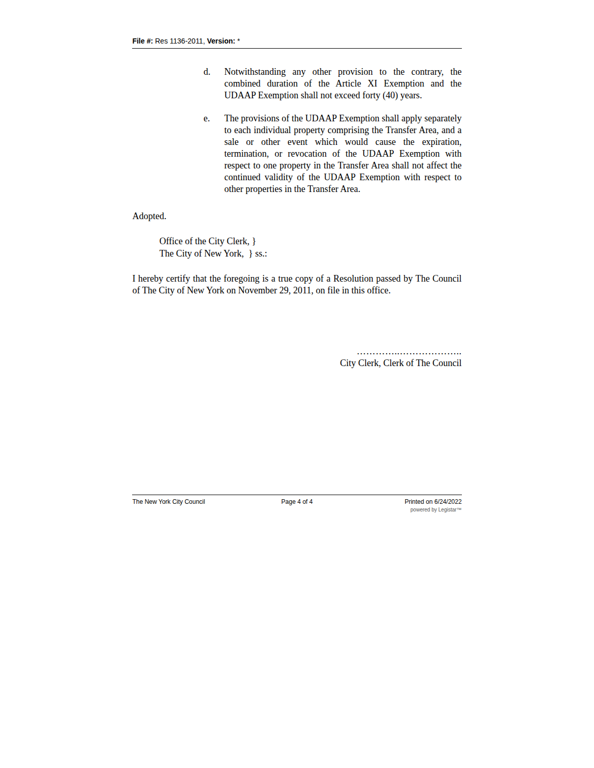File #: Res 1136-2011, Version: *
d. Notwithstanding any other provision to the contrary, the combined duration of the Article XI Exemption and the UDAAP Exemption shall not exceed forty (40) years.
e. The provisions of the UDAAP Exemption shall apply separately to each individual property comprising the Transfer Area, and a sale or other event which would cause the expiration, termination, or revocation of the UDAAP Exemption with respect to one property in the Transfer Area shall not affect the continued validity of the UDAAP Exemption with respect to other properties in the Transfer Area.
Adopted.
Office of the City Clerk, }
The City of New York, } ss.:
I hereby certify that the foregoing is a true copy of a Resolution passed by The Council of The City of New York on November 29, 2011, on file in this office.
…………..………………..
City Clerk, Clerk of The Council
The New York City Council
Page 4 of 4
Printed on 6/24/2022
powered by Legistar™